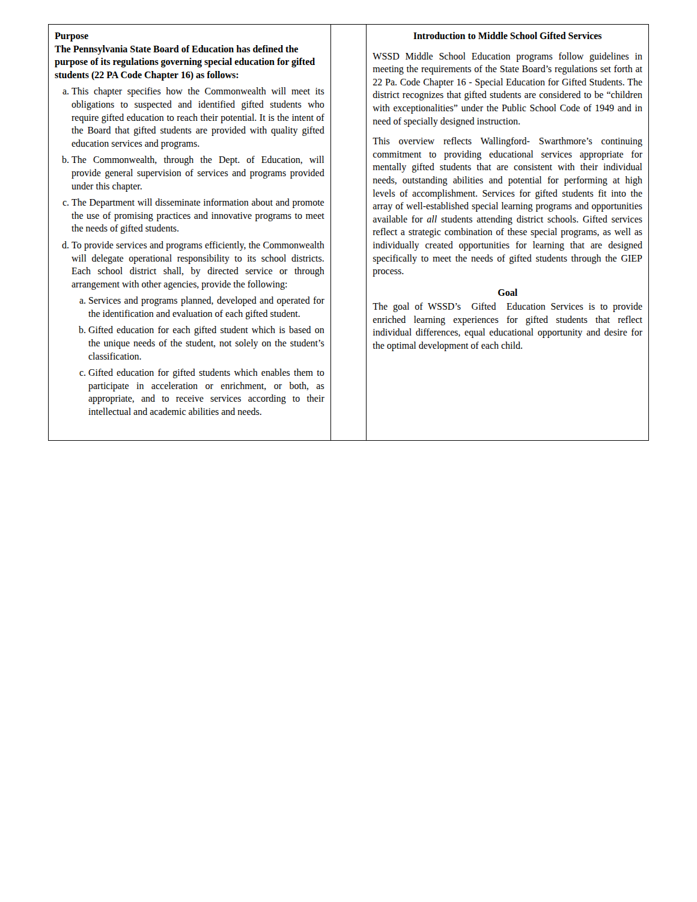| Purpose The Pennsylvania State Board of Education has defined the purpose of its regulations governing special education for gifted students (22 PA Code Chapter 16) as follows: This chapter specifies how the Commonwealth will meet its obligations to suspected and identified gifted students who require gifted education to reach their potential. It is the intent of the Board that gifted students are provided with quality gifted education services and programs. The Commonwealth, through the Dept. of Education, will provide general supervision of services and programs provided under this chapter. The Department will disseminate information about and promote the use of promising practices and innovative programs to meet the needs of gifted students. To provide services and programs efficiently, the Commonwealth will delegate operational responsibility to its school districts. Each school district shall, by directed service or through arrangement with other agencies, provide the following: Services and programs planned, developed and operated for the identification and evaluation of each gifted student. Gifted education for each gifted student which is based on the unique needs of the student, not solely on the student’s classification. Gifted education for gifted students which enables them to participate in acceleration or enrichment, or both, as appropriate, and to receive services according to their intellectual and academic abilities and needs. | | Introduction to Middle School Gifted Services WSSD Middle School Education programs follow guidelines in meeting the requirements of the State Board’s regulations set forth at 22 Pa. Code Chapter 16 - Special Education for Gifted Students. The district recognizes that gifted students are considered to be “children with exceptionalities” under the Public School Code of 1949 and in need of specially designed instruction. This overview reflects Wallingford- Swarthmore’s continuing commitment to providing educational services appropriate for mentally gifted students that are consistent with their individual needs, outstanding abilities and potential for performing at high levels of accomplishment. Services for gifted students fit into the array of well-established special learning programs and opportunities available for all students attending district schools. Gifted services reflect a strategic combination of these special programs, as well as individually created opportunities for learning that are designed specifically to meet the needs of gifted students through the GIEP process. Goal The goal of WSSD’s Gifted Education Services is to provide enriched learning experiences for gifted students that reflect individual differences, equal educational opportunity and desire for the optimal development of each child. |